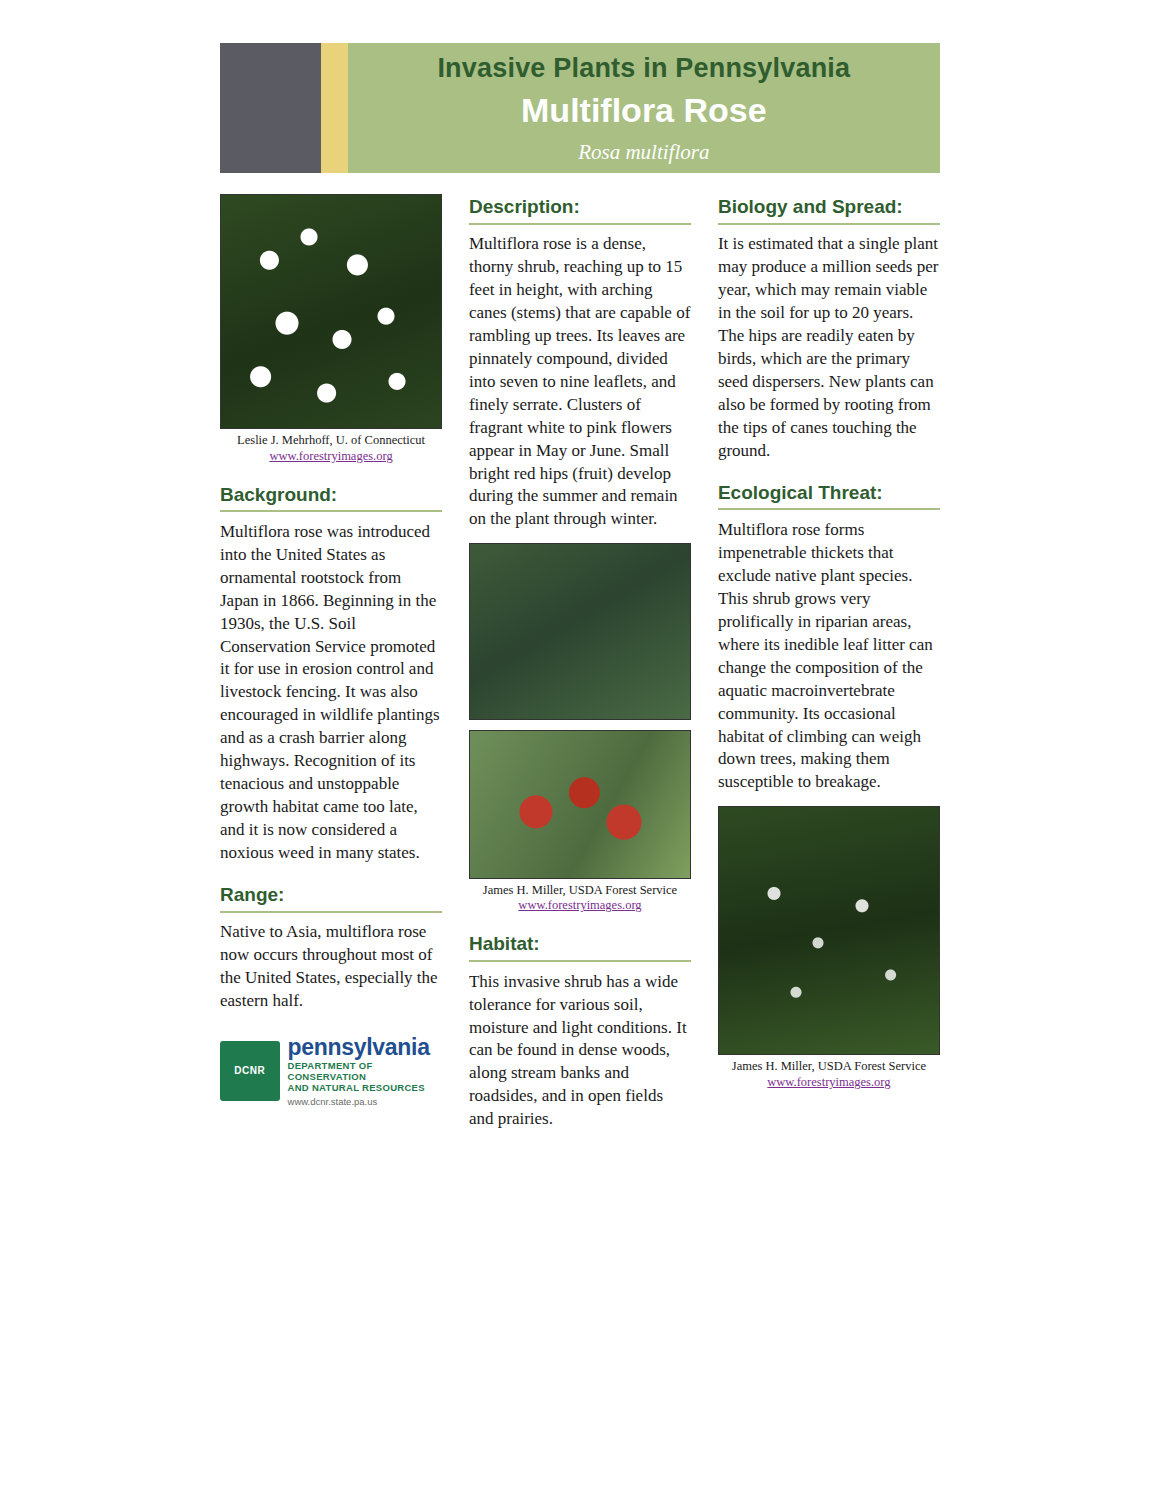Invasive Plants in Pennsylvania
Multiflora Rose
Rosa multiflora
Leslie J. Mehrhoff, U. of Connecticut
www.forestryimages.org
Background:
Multiflora rose was introduced into the United States as ornamental rootstock from Japan in 1866. Beginning in the 1930s, the U.S. Soil Conservation Service promoted it for use in erosion control and livestock fencing. It was also encouraged in wildlife plantings and as a crash barrier along highways. Recognition of its tenacious and unstoppable growth habitat came too late, and it is now considered a noxious weed in many states.
Range:
Native to Asia, multiflora rose now occurs throughout most of the United States, especially the eastern half.
pennsylvania
Department of Conservation
and Natural Resources
www.dcnr.state.pa.us
Description:
Multiflora rose is a dense, thorny shrub, reaching up to 15 feet in height, with arching canes (stems) that are capable of rambling up trees. Its leaves are pinnately compound, divided into seven to nine leaflets, and finely serrate. Clusters of fragrant white to pink flowers appear in May or June. Small bright red hips (fruit) develop during the summer and remain on the plant through winter.
James H. Miller, USDA Forest Service
www.forestryimages.org
Habitat:
This invasive shrub has a wide tolerance for various soil, moisture and light conditions. It can be found in dense woods, along stream banks and roadsides, and in open fields and prairies.
Biology and Spread:
It is estimated that a single plant may produce a million seeds per year, which may remain viable in the soil for up to 20 years. The hips are readily eaten by birds, which are the primary seed dispersers. New plants can also be formed by rooting from the tips of canes touching the ground.
Ecological Threat:
Multiflora rose forms impenetrable thickets that exclude native plant species. This shrub grows very prolifically in riparian areas, where its inedible leaf litter can change the composition of the aquatic macroinvertebrate community. Its occasional habitat of climbing can weigh down trees, making them susceptible to breakage.
James H. Miller, USDA Forest Service
www.forestryimages.org